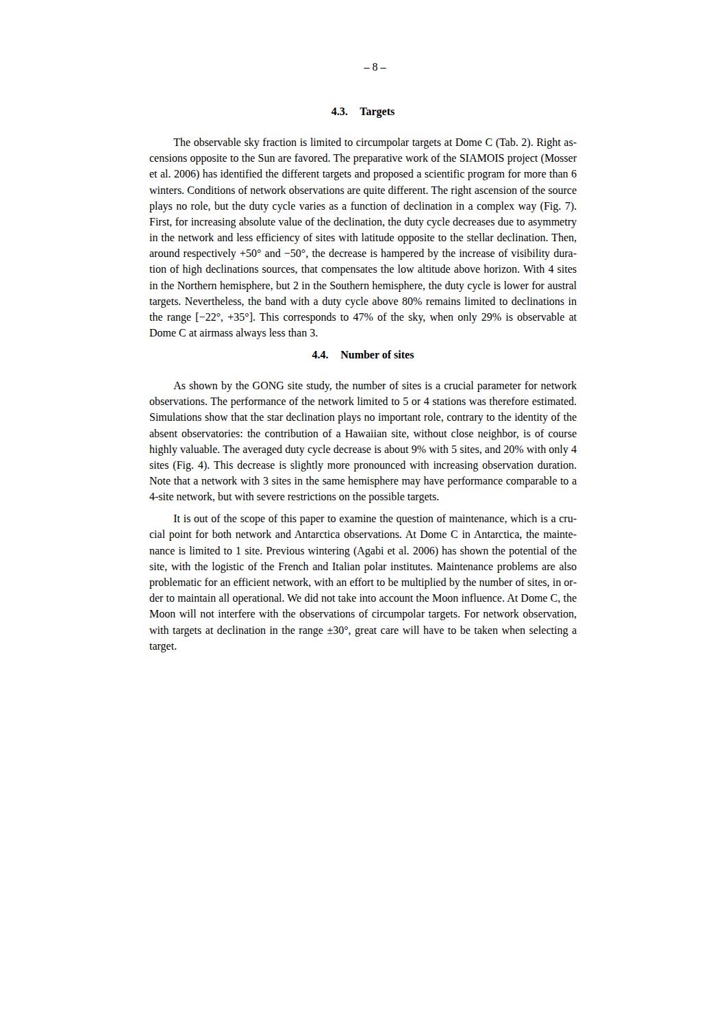– 8 –
4.3. Targets
The observable sky fraction is limited to circumpolar targets at Dome C (Tab. 2). Right ascensions opposite to the Sun are favored. The preparative work of the SIAMOIS project (Mosser et al. 2006) has identified the different targets and proposed a scientific program for more than 6 winters. Conditions of network observations are quite different. The right ascension of the source plays no role, but the duty cycle varies as a function of declination in a complex way (Fig. 7). First, for increasing absolute value of the declination, the duty cycle decreases due to asymmetry in the network and less efficiency of sites with latitude opposite to the stellar declination. Then, around respectively +50° and −50°, the decrease is hampered by the increase of visibility duration of high declinations sources, that compensates the low altitude above horizon. With 4 sites in the Northern hemisphere, but 2 in the Southern hemisphere, the duty cycle is lower for austral targets. Nevertheless, the band with a duty cycle above 80% remains limited to declinations in the range [−22°, +35°]. This corresponds to 47% of the sky, when only 29% is observable at Dome C at airmass always less than 3.
4.4. Number of sites
As shown by the GONG site study, the number of sites is a crucial parameter for network observations. The performance of the network limited to 5 or 4 stations was therefore estimated. Simulations show that the star declination plays no important role, contrary to the identity of the absent observatories: the contribution of a Hawaiian site, without close neighbor, is of course highly valuable. The averaged duty cycle decrease is about 9% with 5 sites, and 20% with only 4 sites (Fig. 4). This decrease is slightly more pronounced with increasing observation duration. Note that a network with 3 sites in the same hemisphere may have performance comparable to a 4-site network, but with severe restrictions on the possible targets.
It is out of the scope of this paper to examine the question of maintenance, which is a crucial point for both network and Antarctica observations. At Dome C in Antarctica, the maintenance is limited to 1 site. Previous wintering (Agabi et al. 2006) has shown the potential of the site, with the logistic of the French and Italian polar institutes. Maintenance problems are also problematic for an efficient network, with an effort to be multiplied by the number of sites, in order to maintain all operational. We did not take into account the Moon influence. At Dome C, the Moon will not interfere with the observations of circumpolar targets. For network observation, with targets at declination in the range ±30°, great care will have to be taken when selecting a target.